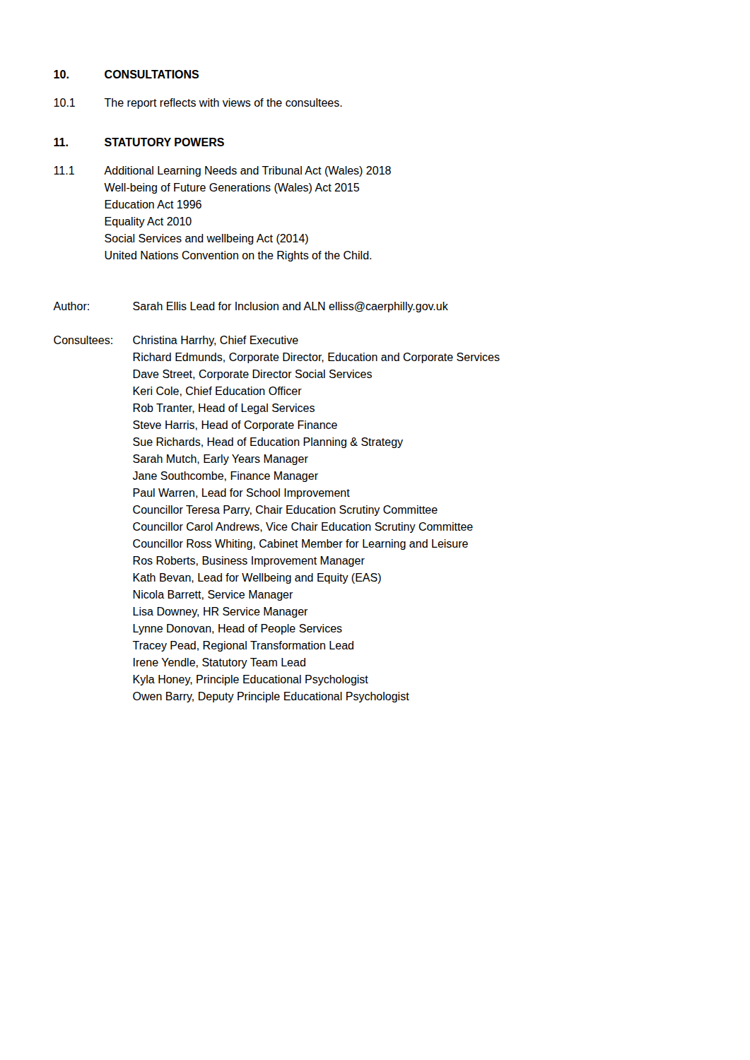10. Consultations
10.1 The report reflects with views of the consultees.
11. Statutory Powers
11.1
Additional Learning Needs and Tribunal Act (Wales) 2018
Well-being of Future Generations (Wales) Act 2015
Education Act 1996
Equality Act 2010
Social Services and wellbeing Act (2014)
United Nations Convention on the Rights of the Child.
Author: Sarah Ellis Lead for Inclusion and ALN elliss@caerphilly.gov.uk
Consultees:
Christina Harrhy, Chief Executive
Richard Edmunds, Corporate Director, Education and Corporate Services
Dave Street, Corporate Director Social Services
Keri Cole, Chief Education Officer
Rob Tranter, Head of Legal Services
Steve Harris, Head of Corporate Finance
Sue Richards, Head of Education Planning & Strategy
Sarah Mutch, Early Years Manager
Jane Southcombe, Finance Manager
Paul Warren, Lead for School Improvement
Councillor Teresa Parry, Chair Education Scrutiny Committee
Councillor Carol Andrews, Vice Chair Education Scrutiny Committee
Councillor Ross Whiting, Cabinet Member for Learning and Leisure
Ros Roberts, Business Improvement Manager
Kath Bevan, Lead for Wellbeing and Equity (EAS)
Nicola Barrett, Service Manager
Lisa Downey, HR Service Manager
Lynne Donovan, Head of People Services
Tracey Pead, Regional Transformation Lead
Irene Yendle, Statutory Team Lead
Kyla Honey, Principle Educational Psychologist
Owen Barry, Deputy Principle Educational Psychologist